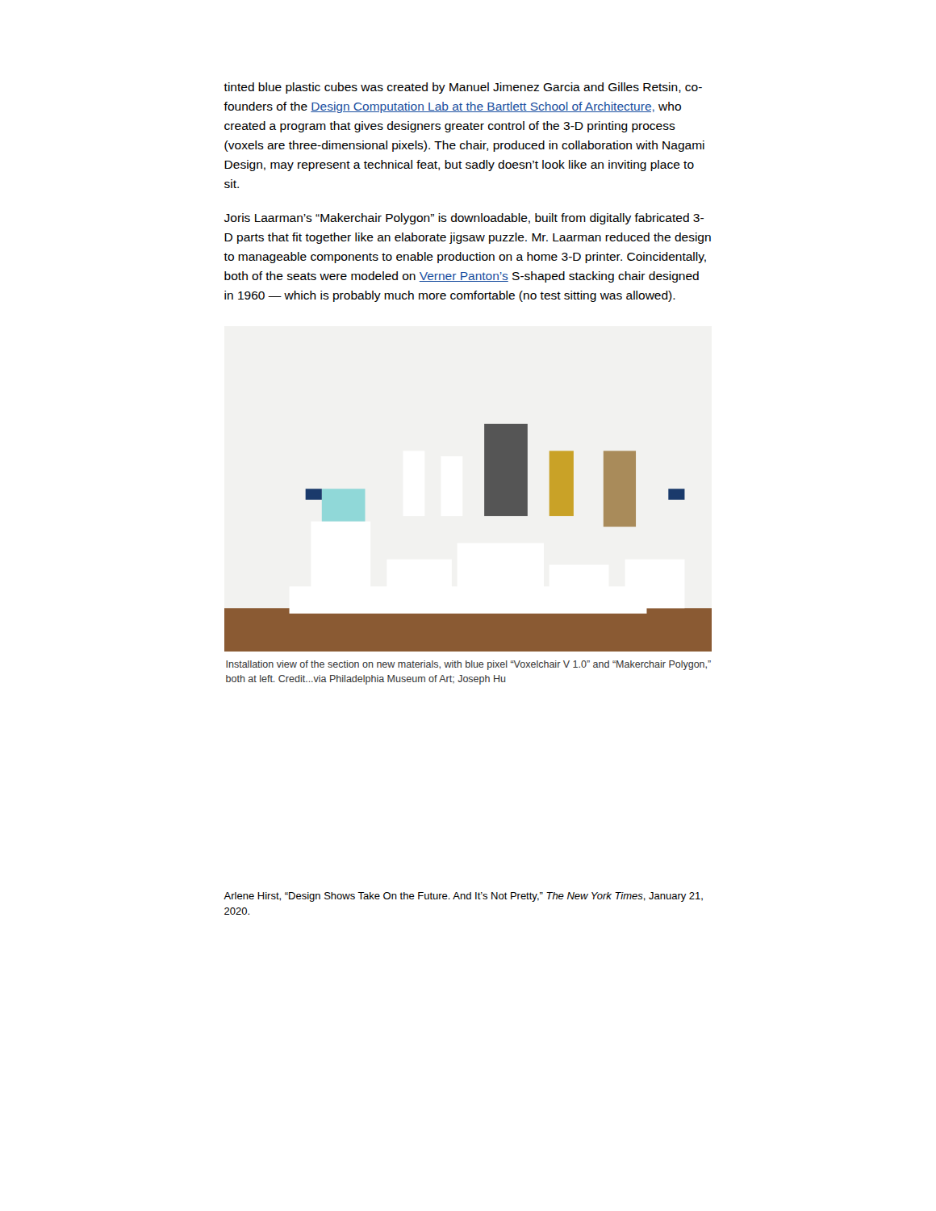tinted blue plastic cubes was created by Manuel Jimenez Garcia and Gilles Retsin, co-founders of the Design Computation Lab at the Bartlett School of Architecture, who created a program that gives designers greater control of the 3-D printing process (voxels are three-dimensional pixels). The chair, produced in collaboration with Nagami Design, may represent a technical feat, but sadly doesn’t look like an inviting place to sit.
Joris Laarman’s “Makerchair Polygon” is downloadable, built from digitally fabricated 3-D parts that fit together like an elaborate jigsaw puzzle. Mr. Laarman reduced the design to manageable components to enable production on a home 3-D printer. Coincidentally, both of the seats were modeled on Verner Panton’s S-shaped stacking chair designed in 1960 — which is probably much more comfortable (no test sitting was allowed).
Installation view of the section on new materials, with blue pixel “Voxelchair V 1.0” and “Makerchair Polygon,” both at left. Credit...via Philadelphia Museum of Art; Joseph Hu
Arlene Hirst, “Design Shows Take On the Future. And It’s Not Pretty,” The New York Times, January 21, 2020.